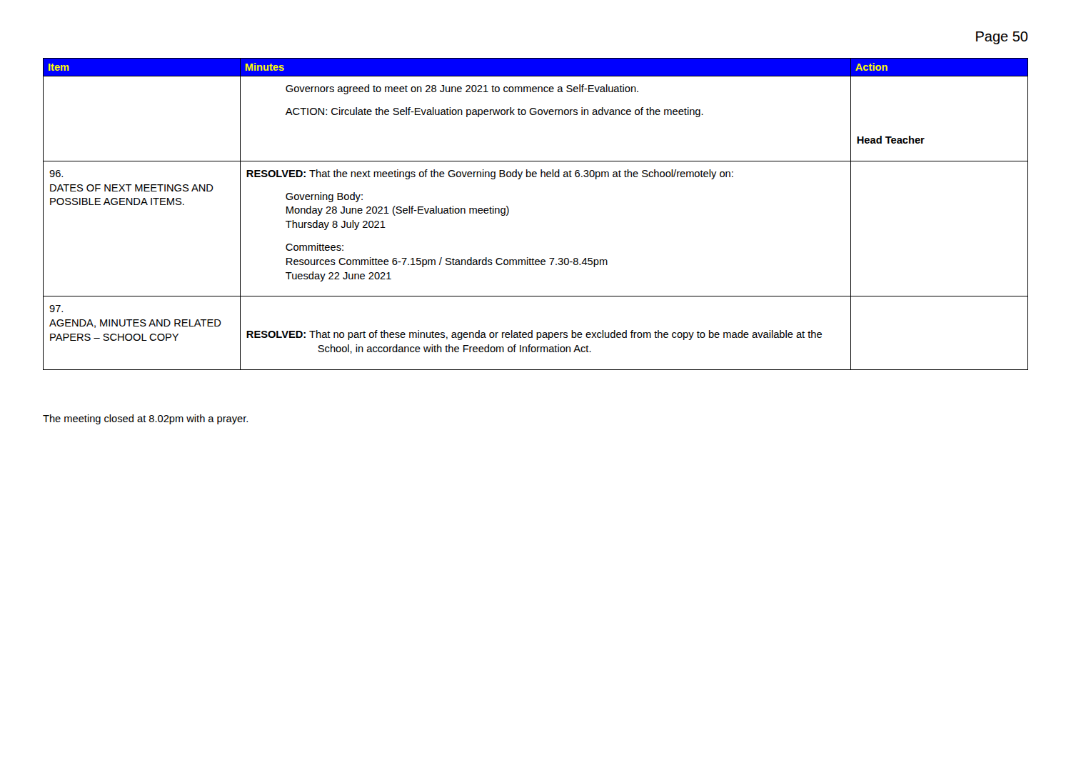Page 50
| Item | Minutes | Action |
| --- | --- | --- |
| | Governors agreed to meet on 28 June 2021 to commence a Self-Evaluation. ACTION: Circulate the Self-Evaluation paperwork to Governors in advance of the meeting. | Head Teacher |
| 96. DATES OF NEXT MEETINGS AND POSSIBLE AGENDA ITEMS. | RESOLVED: That the next meetings of the Governing Body be held at 6.30pm at the School/remotely on: Governing Body: Monday 28 June 2021 (Self-Evaluation meeting) Thursday 8 July 2021 Committees: Resources Committee 6-7.15pm / Standards Committee 7.30-8.45pm Tuesday 22 June 2021 | |
| 97. AGENDA, MINUTES AND RELATED PAPERS – SCHOOL COPY | RESOLVED: That no part of these minutes, agenda or related papers be excluded from the copy to be made available at the School, in accordance with the Freedom of Information Act. | |
The meeting closed at 8.02pm with a prayer.